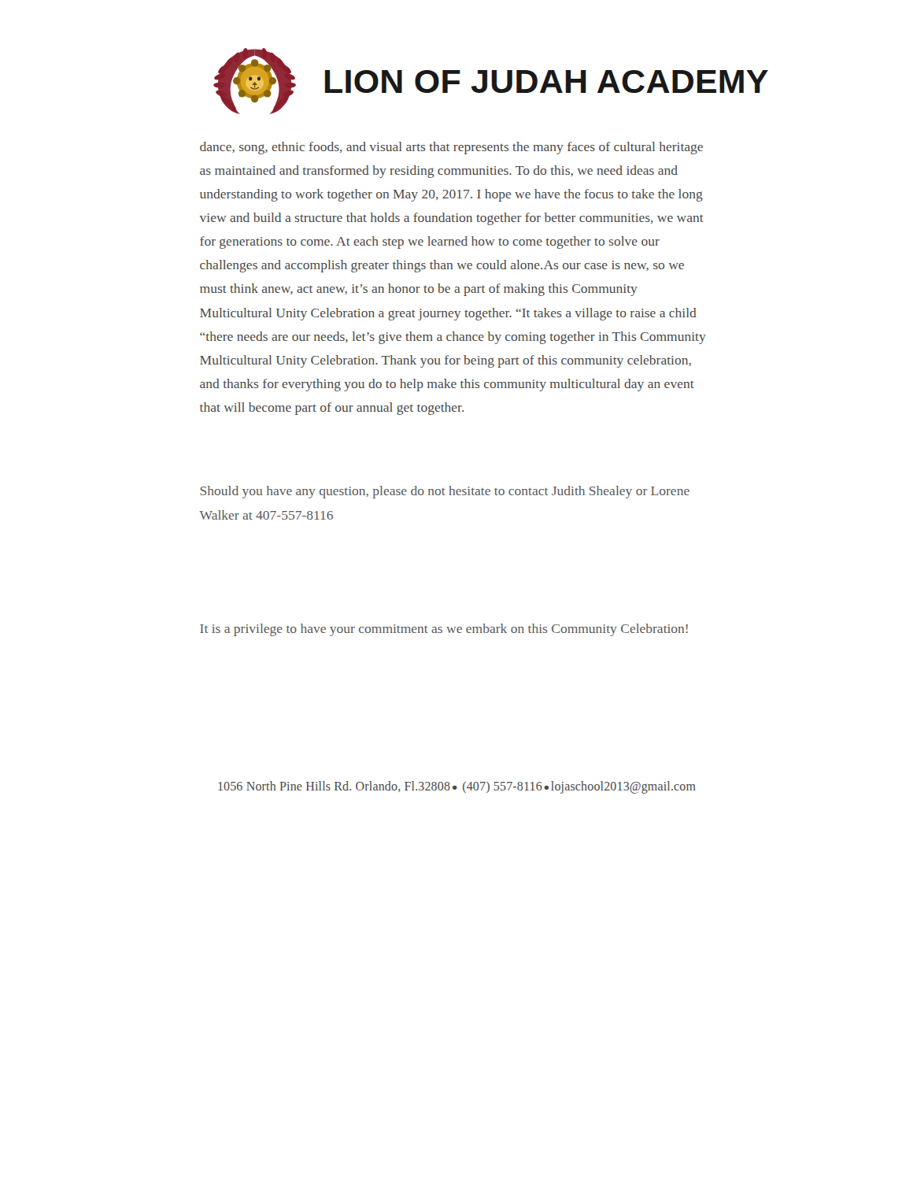LION OF JUDAH ACADEMY
dance, song, ethnic foods, and visual arts that represents the many faces of cultural heritage as maintained and transformed by residing communities. To do this, we need ideas and understanding to work together on May 20, 2017. I hope we have the focus to take the long view and build a structure that holds a foundation together for better communities, we want for generations to come. At each step we learned how to come together to solve our challenges and accomplish greater things than we could alone.As our case is new, so we must think anew, act anew, it’s an honor to be a part of making this Community Multicultural Unity Celebration a great journey together. “It takes a village to raise a child “there needs are our needs, let’s give them a chance by coming together in This Community Multicultural Unity Celebration. Thank you for being part of this community celebration, and thanks for everything you do to help make this community multicultural day an event that will become part of our annual get together.
Should you have any question, please do not hesitate to contact Judith Shealey or Lorene Walker at 407-557-8116
It is a privilege to have your commitment as we embark on this Community Celebration!
1056 North Pine Hills Rd. Orlando, Fl.32808● (407) 557-8116●lojaschool2013@gmail.com